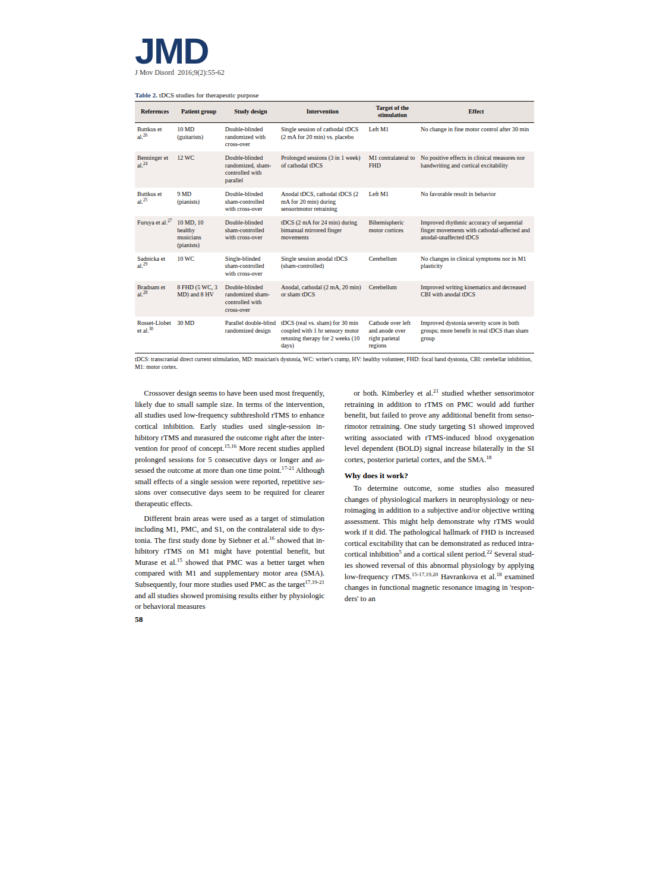JMD
J Mov Disord 2016;9(2):55-62
Table 2. tDCS studies for therapeutic purpose
| References | Patient group | Study design | Intervention | Target of the stimulation | Effect |
| --- | --- | --- | --- | --- | --- |
| Buttkus et al. 26 | 10 MD (guitarists) | Double-blinded randomized with cross-over | Single session of cathodal tDCS (2 mA for 20 min) vs. placebo | Left M1 | No change in fine motor control after 30 min |
| Benninger et al. 24 | 12 WC | Double-blinded randomized, sham-controlled with parallel | Prolonged sessions (3 in 1 week) of cathodal tDCS | M1 contralateral to FHD | No positive effects in clinical measures nor handwriting and cortical excitability |
| Buttkus et al. 25 | 9 MD (pianists) | Double-blinded sham-controlled with cross-over | Anodal tDCS, cathodal tDCS (2 mA for 20 min) during sensorimotor retraining | Left M1 | No favorable result in behavior |
| Furuya et al. 27 | 10 MD, 10 healthy musicians (pianists) | Double-blinded sham-controlled with cross-over | tDCS (2 mA for 24 min) during bimanual mirrored finger movements | Bihemispheric motor cortices | Improved rhythmic accuracy of sequential finger movements with cathodal-affected and anodal-unaffected tDCS |
| Sadnicka et al. 29 | 10 WC | Single-blinded sham-controlled with cross-over | Single session anodal tDCS (sham-controlled) | Cerebellum | No changes in clinical symptoms nor in M1 plasticity |
| Bradnam et al. 28 | 8 FHD (5 WC, 3 MD) and 8 HV | Double-blinded randomized sham-controlled with cross-over | Anodal, cathodal (2 mA, 20 min) or sham tDCS | Cerebellum | Improved writing kinematics and decreased CBI with anodal tDCS |
| Rosset-Llobet et al. 30 | 30 MD | Parallel double-blind randomized design | tDCS (real vs. sham) for 30 min coupled with 1 hr sensory motor retuning therapy for 2 weeks (10 days) | Cathode over left and anode over right parietal regions | Improved dystonia severity score in both groups; more benefit in real tDCS than sham group |
tDCS: transcranial direct current stimulation, MD: musician's dystonia, WC: writer's cramp, HV: healthy volunteer, FHD: focal hand dystonia, CBI: cerebellar inhibition, M1: motor cortex.
Crossover design seems to have been used most frequently, likely due to small sample size. In terms of the intervention, all studies used low-frequency subthreshold rTMS to enhance cortical inhibition. Early studies used single-session inhibitory rTMS and measured the outcome right after the intervention for proof of concept.15,16 More recent studies applied prolonged sessions for 5 consecutive days or longer and assessed the outcome at more than one time point.17-21 Although small effects of a single session were reported, repetitive sessions over consecutive days seem to be required for clearer therapeutic effects.
Different brain areas were used as a target of stimulation including M1, PMC, and S1, on the contralateral side to dystonia. The first study done by Siebner et al.16 showed that inhibitory rTMS on M1 might have potential benefit, but Murase et al.15 showed that PMC was a better target when compared with M1 and supplementary motor area (SMA). Subsequently, four more studies used PMC as the target17,19-21 and all studies showed promising results either by physiologic or behavioral measures
or both. Kimberley et al.21 studied whether sensorimotor retraining in addition to rTMS on PMC would add further benefit, but failed to prove any additional benefit from sensorimotor retraining. One study targeting S1 showed improved writing associated with rTMS-induced blood oxygenation level dependent (BOLD) signal increase bilaterally in the SI cortex, posterior parietal cortex, and the SMA.18
Why does it work?
To determine outcome, some studies also measured changes of physiological markers in neurophysiology or neuroimaging in addition to a subjective and/or objective writing assessment. This might help demonstrate why rTMS would work if it did. The pathological hallmark of FHD is increased cortical excitability that can be demonstrated as reduced intracortical inhibition5 and a cortical silent period.22 Several studies showed reversal of this abnormal physiology by applying low-frequency rTMS.15-17,19,20 Havrankova et al.18 examined changes in functional magnetic resonance imaging in 'responders' to an
58